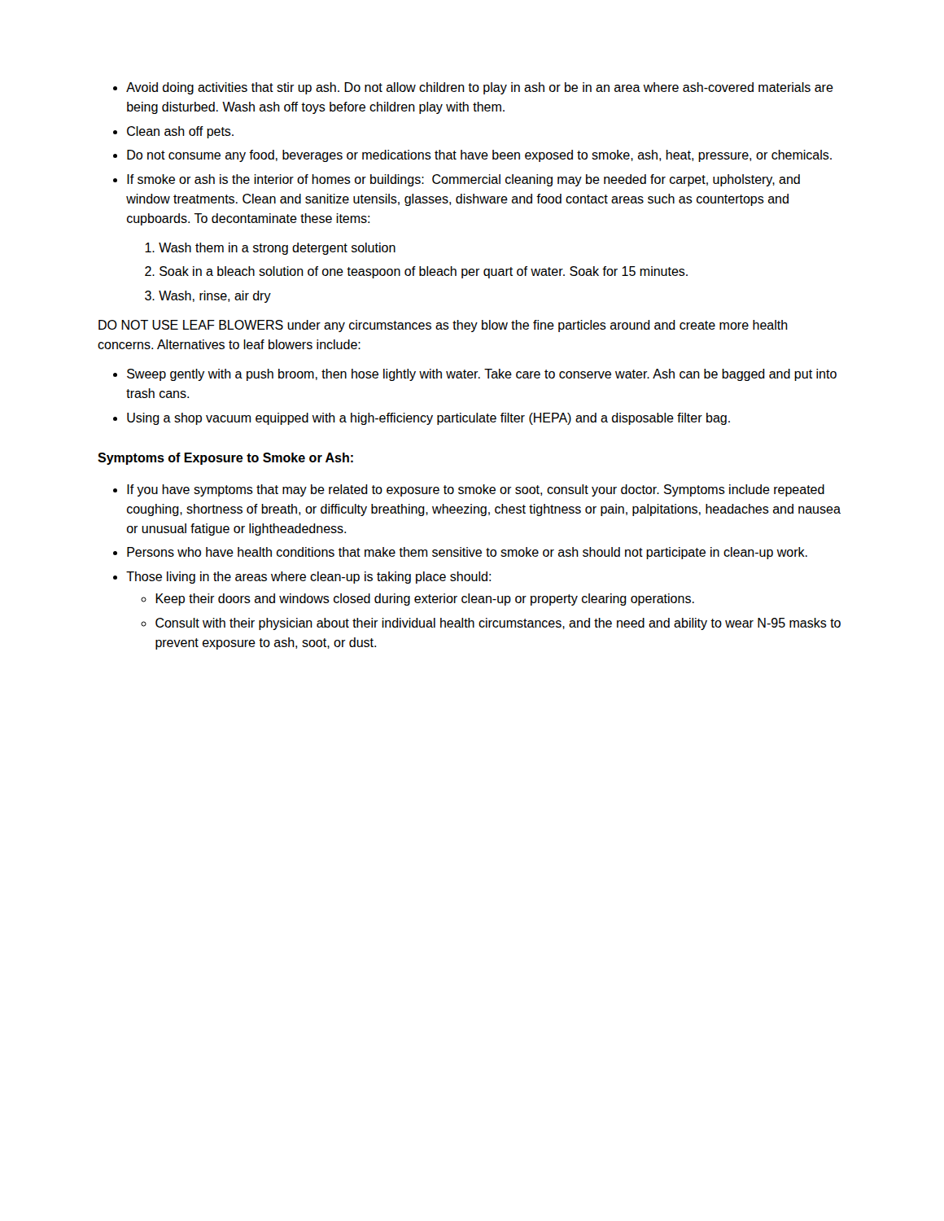Avoid doing activities that stir up ash. Do not allow children to play in ash or be in an area where ash-covered materials are being disturbed. Wash ash off toys before children play with them.
Clean ash off pets.
Do not consume any food, beverages or medications that have been exposed to smoke, ash, heat, pressure, or chemicals.
If smoke or ash is the interior of homes or buildings: Commercial cleaning may be needed for carpet, upholstery, and window treatments. Clean and sanitize utensils, glasses, dishware and food contact areas such as countertops and cupboards. To decontaminate these items:
Wash them in a strong detergent solution
Soak in a bleach solution of one teaspoon of bleach per quart of water. Soak for 15 minutes.
Wash, rinse, air dry
DO NOT USE LEAF BLOWERS under any circumstances as they blow the fine particles around and create more health concerns. Alternatives to leaf blowers include:
Sweep gently with a push broom, then hose lightly with water. Take care to conserve water. Ash can be bagged and put into trash cans.
Using a shop vacuum equipped with a high-efficiency particulate filter (HEPA) and a disposable filter bag.
Symptoms of Exposure to Smoke or Ash:
If you have symptoms that may be related to exposure to smoke or soot, consult your doctor. Symptoms include repeated coughing, shortness of breath, or difficulty breathing, wheezing, chest tightness or pain, palpitations, headaches and nausea or unusual fatigue or lightheadedness.
Persons who have health conditions that make them sensitive to smoke or ash should not participate in clean-up work.
Those living in the areas where clean-up is taking place should:
Keep their doors and windows closed during exterior clean-up or property clearing operations.
Consult with their physician about their individual health circumstances, and the need and ability to wear N-95 masks to prevent exposure to ash, soot, or dust.